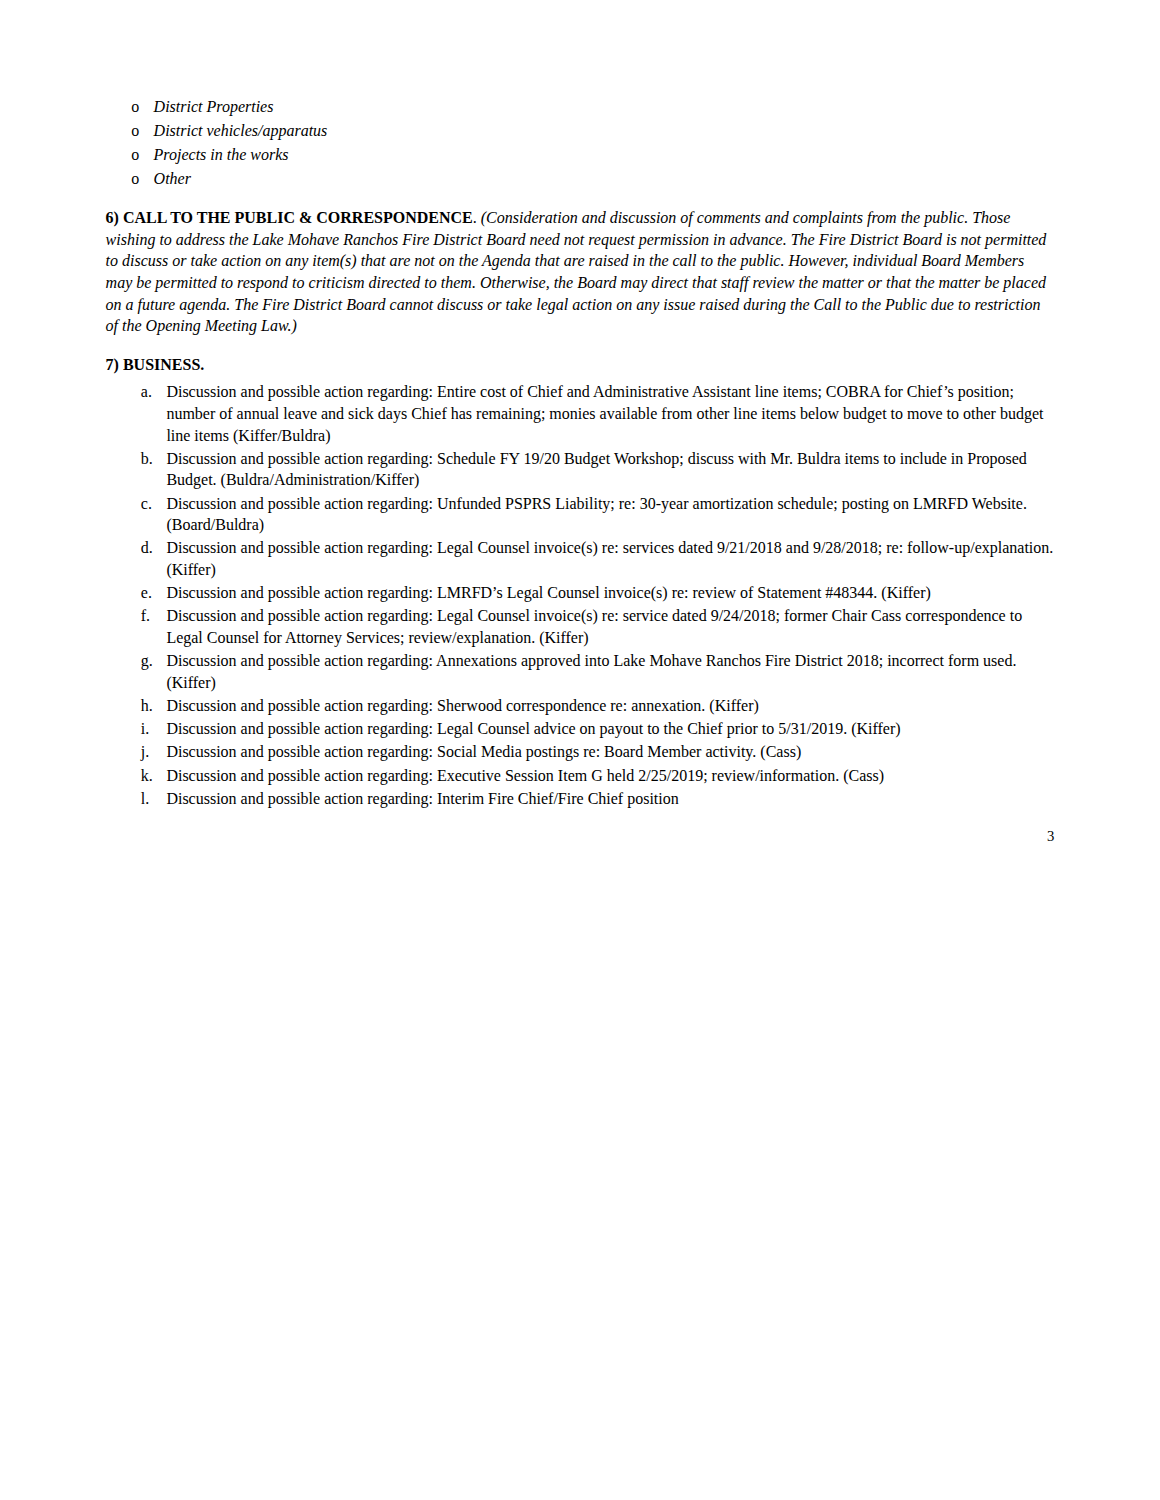District Properties
District vehicles/apparatus
Projects in the works
Other
6) CALL TO THE PUBLIC & CORRESPONDENCE. (Consideration and discussion of comments and complaints from the public. Those wishing to address the Lake Mohave Ranchos Fire District Board need not request permission in advance. The Fire District Board is not permitted to discuss or take action on any item(s) that are not on the Agenda that are raised in the call to the public. However, individual Board Members may be permitted to respond to criticism directed to them. Otherwise, the Board may direct that staff review the matter or that the matter be placed on a future agenda. The Fire District Board cannot discuss or take legal action on any issue raised during the Call to the Public due to restriction of the Opening Meeting Law.)
7) BUSINESS.
a. Discussion and possible action regarding: Entire cost of Chief and Administrative Assistant line items; COBRA for Chief’s position; number of annual leave and sick days Chief has remaining; monies available from other line items below budget to move to other budget line items (Kiffer/Buldra)
b. Discussion and possible action regarding: Schedule FY 19/20 Budget Workshop; discuss with Mr. Buldra items to include in Proposed Budget. (Buldra/Administration/Kiffer)
c. Discussion and possible action regarding: Unfunded PSPRS Liability; re: 30-year amortization schedule; posting on LMRFD Website. (Board/Buldra)
d. Discussion and possible action regarding: Legal Counsel invoice(s) re: services dated 9/21/2018 and 9/28/2018; re: follow-up/explanation. (Kiffer)
e. Discussion and possible action regarding: LMRFD’s Legal Counsel invoice(s) re: review of Statement #48344. (Kiffer)
f. Discussion and possible action regarding: Legal Counsel invoice(s) re: service dated 9/24/2018; former Chair Cass correspondence to Legal Counsel for Attorney Services; review/explanation. (Kiffer)
g. Discussion and possible action regarding: Annexations approved into Lake Mohave Ranchos Fire District 2018; incorrect form used. (Kiffer)
h. Discussion and possible action regarding: Sherwood correspondence re: annexation. (Kiffer)
i. Discussion and possible action regarding: Legal Counsel advice on payout to the Chief prior to 5/31/2019. (Kiffer)
j. Discussion and possible action regarding: Social Media postings re: Board Member activity. (Cass)
k. Discussion and possible action regarding: Executive Session Item G held 2/25/2019; review/information. (Cass)
l. Discussion and possible action regarding: Interim Fire Chief/Fire Chief position
3